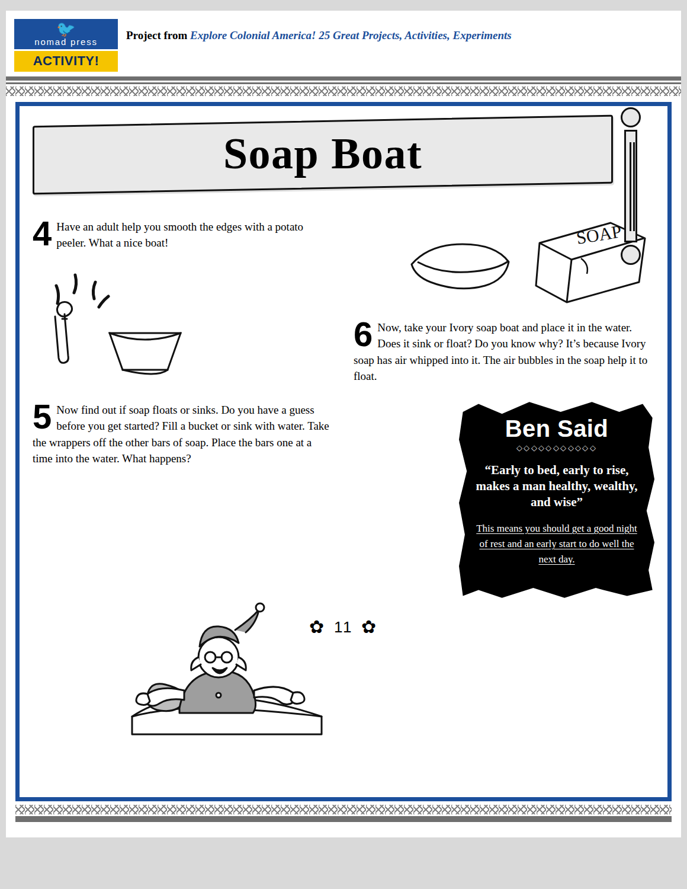🐦 nomad press
ACTIVITY!
Project from Explore Colonial America! 25 Great Projects, Activities, Experiments
Soap Boat
4 Have an adult help you smooth the edges with a potato peeler. What a nice boat!
5 Now find out if soap floats or sinks. Do you have a guess before you get started? Fill a bucket or sink with water. Take the wrappers off the other bars of soap. Place the bars one at a time into the water. What happens?
SOAP
6 Now, take your Ivory soap boat and place it in the water. Does it sink or float? Do you know why? It’s because Ivory soap has air whipped into it. The air bubbles in the soap help it to float.
Ben Said
◇◇◇◇◇◇◇◇◇◇◇
“Early to bed, early to rise, makes a man healthy, wealthy, and wise”
This means you should get a good night of rest and an early start to do well the next day.
✿ 11 ✿